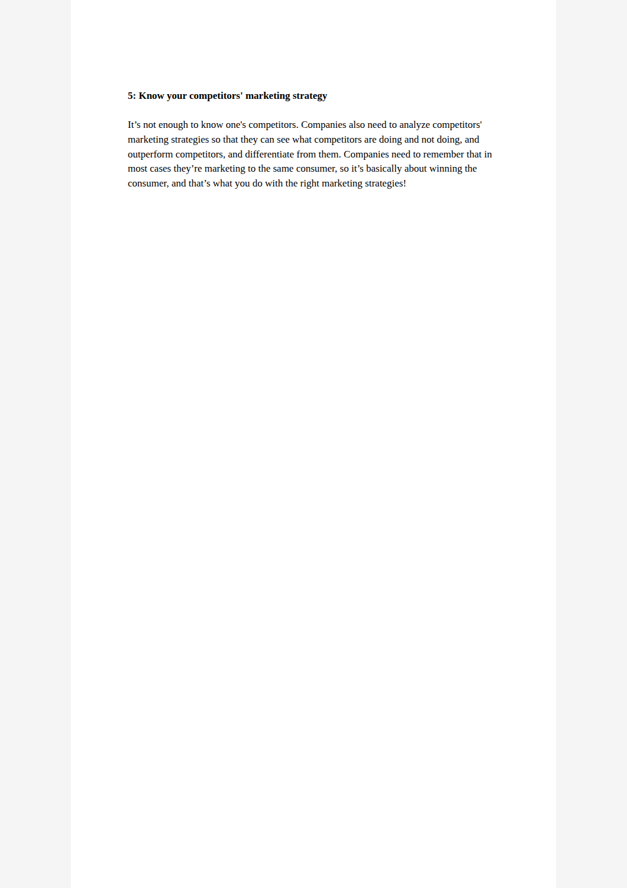5: Know your competitors' marketing strategy
It’s not enough to know one's competitors. Companies also need to analyze competitors' marketing strategies so that they can see what competitors are doing and not doing, and outperform competitors, and differentiate from them. Companies need to remember that in most cases they’re marketing to the same consumer, so it’s basically about winning the consumer, and that’s what you do with the right marketing strategies!